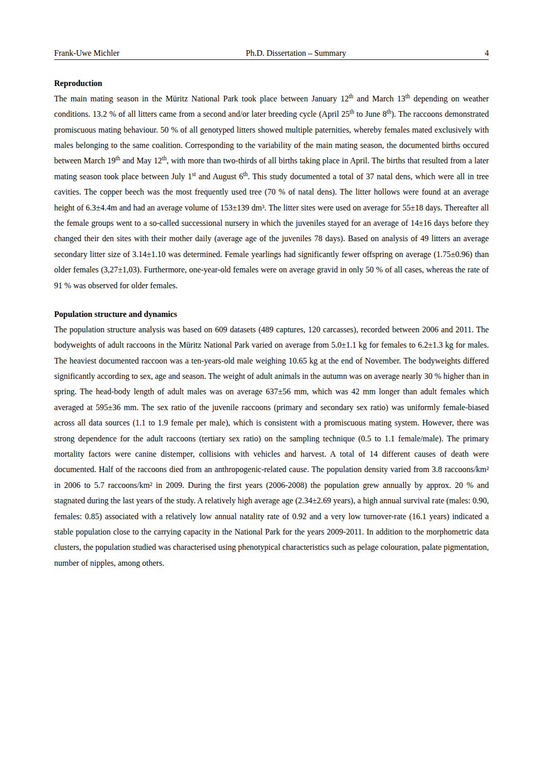Frank-Uwe Michler Ph.D. Dissertation – Summary 4
Reproduction
The main mating season in the Müritz National Park took place between January 12th and March 13th depending on weather conditions. 13.2 % of all litters came from a second and/or later breeding cycle (April 25th to June 8th). The raccoons demonstrated promiscuous mating behaviour. 50 % of all genotyped litters showed multiple paternities, whereby females mated exclusively with males belonging to the same coalition. Corresponding to the variability of the main mating season, the documented births occured between March 19th and May 12th, with more than two-thirds of all births taking place in April. The births that resulted from a later mating season took place between July 1st and August 6th. This study documented a total of 37 natal dens, which were all in tree cavities. The copper beech was the most frequently used tree (70 % of natal dens). The litter hollows were found at an average height of 6.3±4.4m and had an average volume of 153±139 dm³. The litter sites were used on average for 55±18 days. Thereafter all the female groups went to a so-called successional nursery in which the juveniles stayed for an average of 14±16 days before they changed their den sites with their mother daily (average age of the juveniles 78 days). Based on analysis of 49 litters an average secondary litter size of 3.14±1.10 was determined. Female yearlings had significantly fewer offspring on average (1.75±0.96) than older females (3,27±1,03). Furthermore, one-year-old females were on average gravid in only 50 % of all cases, whereas the rate of 91 % was observed for older females.
Population structure and dynamics
The population structure analysis was based on 609 datasets (489 captures, 120 carcasses), recorded between 2006 and 2011. The bodyweights of adult raccoons in the Müritz National Park varied on average from 5.0±1.1 kg for females to 6.2±1.3 kg for males. The heaviest documented raccoon was a ten-years-old male weighing 10.65 kg at the end of November. The bodyweights differed significantly according to sex, age and season. The weight of adult animals in the autumn was on average nearly 30 % higher than in spring. The head-body length of adult males was on average 637±56 mm, which was 42 mm longer than adult females which averaged at 595±36 mm. The sex ratio of the juvenile raccoons (primary and secondary sex ratio) was uniformly female-biased across all data sources (1.1 to 1.9 female per male), which is consistent with a promiscuous mating system. However, there was strong dependence for the adult raccoons (tertiary sex ratio) on the sampling technique (0.5 to 1.1 female/male). The primary mortality factors were canine distemper, collisions with vehicles and harvest. A total of 14 different causes of death were documented. Half of the raccoons died from an anthropogenic-related cause. The population density varied from 3.8 raccoons/km² in 2006 to 5.7 raccoons/km² in 2009. During the first years (2006-2008) the population grew annually by approx. 20 % and stagnated during the last years of the study. A relatively high average age (2.34±2.69 years), a high annual survival rate (males: 0.90, females: 0.85) associated with a relatively low annual natality rate of 0.92 and a very low turnover-rate (16.1 years) indicated a stable population close to the carrying capacity in the National Park for the years 2009-2011. In addition to the morphometric data clusters, the population studied was characterised using phenotypical characteristics such as pelage colouration, palate pigmentation, number of nipples, among others.